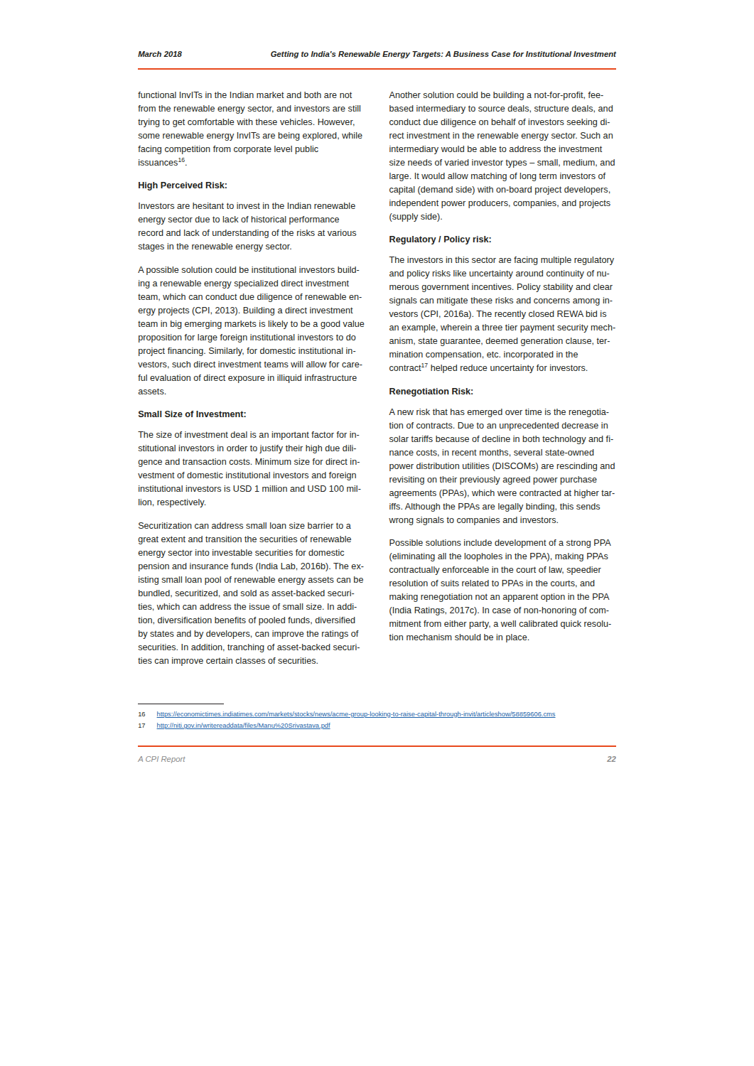March 2018
Getting to India's Renewable Energy Targets: A Business Case for Institutional Investment
functional InvITs in the Indian market and both are not from the renewable energy sector, and investors are still trying to get comfortable with these vehicles. However, some renewable energy InvITs are being explored, while facing competition from corporate level public issuances16.
High Perceived Risk:
Investors are hesitant to invest in the Indian renewable energy sector due to lack of historical performance record and lack of understanding of the risks at various stages in the renewable energy sector.
A possible solution could be institutional investors building a renewable energy specialized direct investment team, which can conduct due diligence of renewable energy projects (CPI, 2013). Building a direct investment team in big emerging markets is likely to be a good value proposition for large foreign institutional investors to do project financing. Similarly, for domestic institutional investors, such direct investment teams will allow for careful evaluation of direct exposure in illiquid infrastructure assets.
Small Size of Investment:
The size of investment deal is an important factor for institutional investors in order to justify their high due diligence and transaction costs. Minimum size for direct investment of domestic institutional investors and foreign institutional investors is USD 1 million and USD 100 million, respectively.
Securitization can address small loan size barrier to a great extent and transition the securities of renewable energy sector into investable securities for domestic pension and insurance funds (India Lab, 2016b). The existing small loan pool of renewable energy assets can be bundled, securitized, and sold as asset-backed securities, which can address the issue of small size. In addition, diversification benefits of pooled funds, diversified by states and by developers, can improve the ratings of securities. In addition, tranching of asset-backed securities can improve certain classes of securities.
Another solution could be building a not-for-profit, fee-based intermediary to source deals, structure deals, and conduct due diligence on behalf of investors seeking direct investment in the renewable energy sector. Such an intermediary would be able to address the investment size needs of varied investor types – small, medium, and large. It would allow matching of long term investors of capital (demand side) with on-board project developers, independent power producers, companies, and projects (supply side).
Regulatory / Policy risk:
The investors in this sector are facing multiple regulatory and policy risks like uncertainty around continuity of numerous government incentives. Policy stability and clear signals can mitigate these risks and concerns among investors (CPI, 2016a). The recently closed REWA bid is an example, wherein a three tier payment security mechanism, state guarantee, deemed generation clause, termination compensation, etc. incorporated in the contract17 helped reduce uncertainty for investors.
Renegotiation Risk:
A new risk that has emerged over time is the renegotiation of contracts. Due to an unprecedented decrease in solar tariffs because of decline in both technology and finance costs, in recent months, several state-owned power distribution utilities (DISCOMs) are rescinding and revisiting on their previously agreed power purchase agreements (PPAs), which were contracted at higher tariffs. Although the PPAs are legally binding, this sends wrong signals to companies and investors.
Possible solutions include development of a strong PPA (eliminating all the loopholes in the PPA), making PPAs contractually enforceable in the court of law, speedier resolution of suits related to PPAs in the courts, and making renegotiation not an apparent option in the PPA (India Ratings, 2017c). In case of non-honoring of commitment from either party, a well calibrated quick resolution mechanism should be in place.
16 https://economictimes.indiatimes.com/markets/stocks/news/acme-group-looking-to-raise-capital-through-invit/articleshow/58859606.cms
17 http://niti.gov.in/writereaddata/files/Manu%20Srivastava.pdf
A CPI Report
22